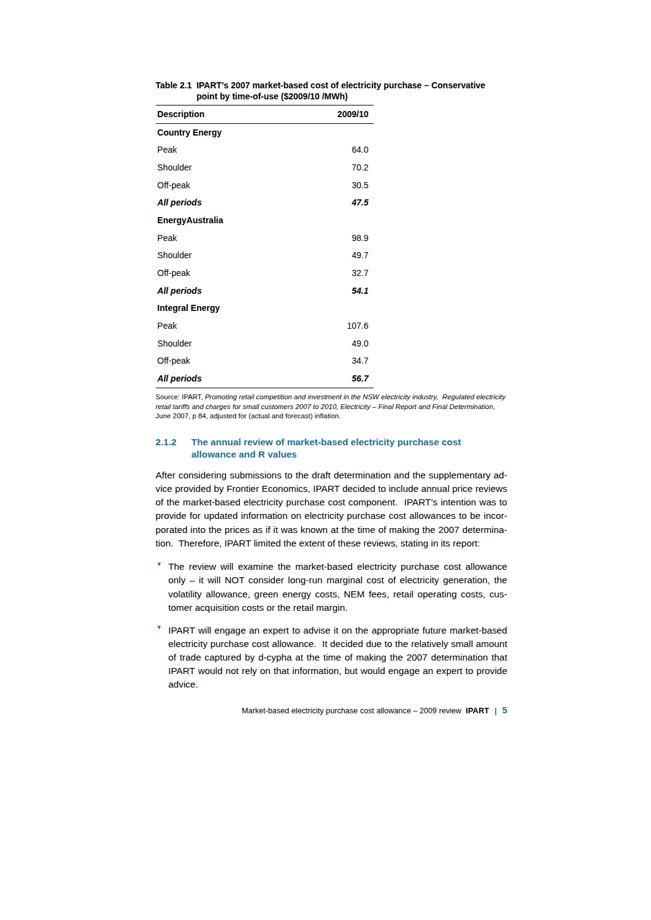Table 2.1 IPART’s 2007 market-based cost of electricity purchase – Conservative point by time-of-use ($2009/10 /MWh)
| Description | 2009/10 |
| --- | --- |
| Country Energy | |
| Peak | 64.0 |
| Shoulder | 70.2 |
| Off-peak | 30.5 |
| All periods | 47.5 |
| EnergyAustralia | |
| Peak | 98.9 |
| Shoulder | 49.7 |
| Off-peak | 32.7 |
| All periods | 54.1 |
| Integral Energy | |
| Peak | 107.6 |
| Shoulder | 49.0 |
| Off-peak | 34.7 |
| All periods | 56.7 |
Source: IPART, Promoting retail competition and investment in the NSW electricity industry, Regulated electricity retail tariffs and charges for small customers 2007 to 2010, Electricity – Final Report and Final Determination, June 2007, p 84, adjusted for (actual and forecast) inflation.
2.1.2 The annual review of market-based electricity purchase cost allowance and R values
After considering submissions to the draft determination and the supplementary advice provided by Frontier Economics, IPART decided to include annual price reviews of the market-based electricity purchase cost component. IPART’s intention was to provide for updated information on electricity purchase cost allowances to be incorporated into the prices as if it was known at the time of making the 2007 determination. Therefore, IPART limited the extent of these reviews, stating in its report:
The review will examine the market-based electricity purchase cost allowance only – it will NOT consider long-run marginal cost of electricity generation, the volatility allowance, green energy costs, NEM fees, retail operating costs, customer acquisition costs or the retail margin.
IPART will engage an expert to advise it on the appropriate future market-based electricity purchase cost allowance. It decided due to the relatively small amount of trade captured by d-cypha at the time of making the 2007 determination that IPART would not rely on that information, but would engage an expert to provide advice.
Market-based electricity purchase cost allowance – 2009 review IPART | 5